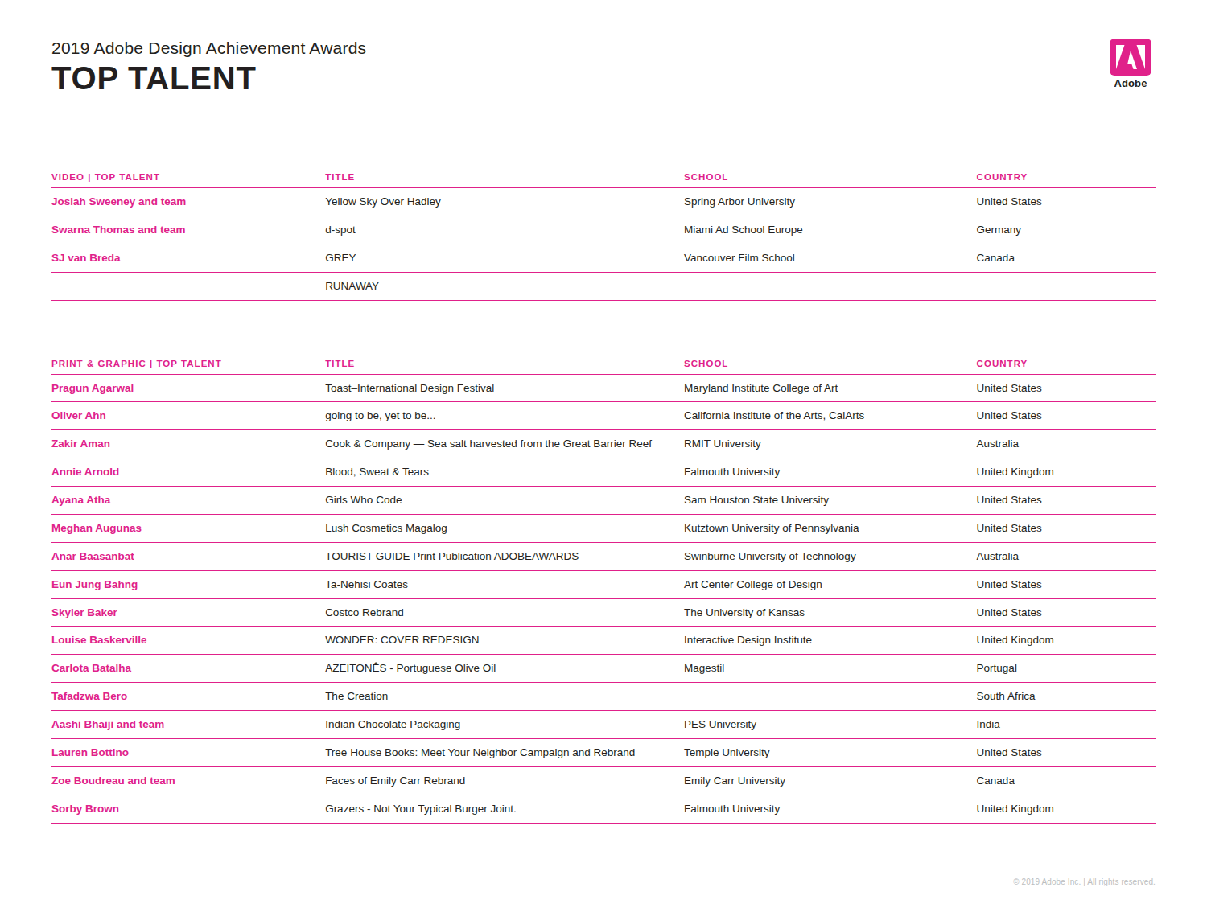2019 Adobe Design Achievement Awards
TOP TALENT
Adobe
| VIDEO / TOP TALENT | TITLE | SCHOOL | COUNTRY |
| --- | --- | --- | --- |
| Josiah Sweeney and team | Yellow Sky Over Hadley | Spring Arbor University | United States |
| Swarna Thomas and team | d-spot | Miami Ad School Europe | Germany |
| SJ van Breda | GREY | Vancouver Film School | Canada |
| | RUNAWAY | | |
| PRINT & GRAPHIC / TOP TALENT | TITLE | SCHOOL | COUNTRY |
| --- | --- | --- | --- |
| Pragun Agarwal | Toast–International Design Festival | Maryland Institute College of Art | United States |
| Oliver Ahn | going to be, yet to be... | California Institute of the Arts, CalArts | United States |
| Zakir Aman | Cook & Company — Sea salt harvested from the Great Barrier Reef | RMIT University | Australia |
| Annie Arnold | Blood, Sweat & Tears | Falmouth University | United Kingdom |
| Ayana Atha | Girls Who Code | Sam Houston State University | United States |
| Meghan Augunas | Lush Cosmetics Magalog | Kutztown University of Pennsylvania | United States |
| Anar Baasanbat | TOURIST GUIDE Print Publication ADOBEAWARDS | Swinburne University of Technology | Australia |
| Eun Jung Bahng | Ta-Nehisi Coates | Art Center College of Design | United States |
| Skyler Baker | Costco Rebrand | The University of Kansas | United States |
| Louise Baskerville | WONDER: COVER REDESIGN | Interactive Design Institute | United Kingdom |
| Carlota Batalha | AZEITONÊS - Portuguese Olive Oil | Magestil | Portugal |
| Tafadzwa Bero | The Creation | | South Africa |
| Aashi Bhaiji and team | Indian Chocolate Packaging | PES University | India |
| Lauren Bottino | Tree House Books: Meet Your Neighbor Campaign and Rebrand | Temple University | United States |
| Zoe Boudreau and team | Faces of Emily Carr Rebrand | Emily Carr University | Canada |
| Sorby Brown | Grazers - Not Your Typical Burger Joint. | Falmouth University | United Kingdom |
© 2019 Adobe Inc. | All rights reserved.